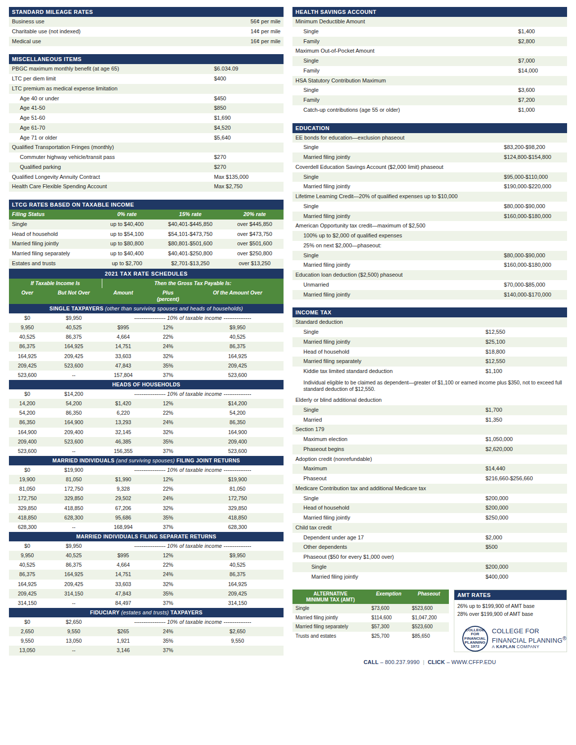Standard Mileage Rates
| Business use | 56¢ per mile |
| Charitable use (not indexed) | 14¢ per mile |
| Medical use | 16¢ per mile |
Miscellaneous Items
| PBGC maximum monthly benefit (at age 65) | $6.034.09 |
| LTC per diem limit | $400 |
| LTC premium as medical expense limitation | |
| Age 40 or under | $450 |
| Age 41-50 | $850 |
| Age 51-60 | $1,690 |
| Age 61-70 | $4,520 |
| Age 71 or older | $5,640 |
| Qualified Transportation Fringes (monthly) | |
| Commuter highway vehicle/transit pass | $270 |
| Qualified parking | $270 |
| Qualified Longevity Annuity Contract | Max $135,000 |
| Health Care Flexible Spending Account | Max $2,750 |
LTCG Rates Based on Taxable Income
| Filing Status | 0% rate | 15% rate | 20% rate |
| --- | --- | --- | --- |
| Single | up to $40,400 | $40,401-$445,850 | over $445,850 |
| Head of household | up to $54,100 | $54,101-$473,750 | over $473,750 |
| Married filing jointly | up to $80,800 | $80,801-$501,600 | over $501,600 |
| Married filing separately | up to $40,400 | $40,401-$250,800 | over $250,800 |
| Estates and trusts | up to $2,700 | $2,701-$13,250 | over $13,250 |
2021 Tax Rate Schedules
| If Taxable Income Is | Then the Gross Tax Payable Is: |
| --- | --- |
| Over | But Not Over | Amount | Plus (percent) | Of the Amount Over |
| Single Taxpayers (other than surviving spouses and heads of households) |
| $0 | $9,950 | ----------------- 10% of taxable income --------------- |
| 9,950 | 40,525 | $995 | 12% | $9,950 |
| 40,525 | 86,375 | 4,664 | 22% | 40,525 |
| 86,375 | 164,925 | 14,751 | 24% | 86,375 |
| 164,925 | 209,425 | 33,603 | 32% | 164,925 |
| 209,425 | 523,600 | 47,843 | 35% | 209,425 |
| 523,600 | -- | 157,804 | 37% | 523,600 |
| Heads of Households |
| $0 | $14,200 | ----------------- 10% of taxable income --------------- |
| 14,200 | 54,200 | $1,420 | 12% | $14,200 |
| 54,200 | 86,350 | 6,220 | 22% | 54,200 |
| 86,350 | 164,900 | 13,293 | 24% | 86,350 |
| 164,900 | 209,400 | 32,145 | 32% | 164,900 |
| 209,400 | 523,600 | 46,385 | 35% | 209,400 |
| 523,600 | -- | 156,355 | 37% | 523,600 |
| Married Individuals (and surviving spouses) Filing Joint Returns |
| $0 | $19,900 | ----------------- 10% of taxable income --------------- |
| 19,900 | 81,050 | $1,990 | 12% | $19,900 |
| 81,050 | 172,750 | 9,328 | 22% | 81,050 |
| 172,750 | 329,850 | 29,502 | 24% | 172,750 |
| 329,850 | 418,850 | 67,206 | 32% | 329,850 |
| 418,850 | 628,300 | 95,686 | 35% | 418,850 |
| 628,300 | -- | 168,994 | 37% | 628,300 |
| Married Individuals Filing Separate Returns |
| $0 | $9,950 | ----------------- 10% of taxable income --------------- |
| 9,950 | 40,525 | $995 | 12% | $9,950 |
| 40,525 | 86,375 | 4,664 | 22% | 40,525 |
| 86,375 | 164,925 | 14,751 | 24% | 86,375 |
| 164,925 | 209,425 | 33,603 | 32% | 164,925 |
| 209,425 | 314,150 | 47,843 | 35% | 209,425 |
| 314,150 | -- | 84,497 | 37% | 314,150 |
| Fiduciary (estates and trusts) Taxpayers |
| $0 | $2,650 | ----------------- 10% of taxable income --------------- |
| 2,650 | 9,550 | $265 | 24% | $2,650 |
| 9,550 | 13,050 | 1,921 | 35% | 9,550 |
| 13,050 | -- | 3,146 | 37% | |
Health Savings Account
| Minimum Deductible Amount | |
| Single | $1,400 |
| Family | $2,800 |
| Maximum Out-of-Pocket Amount | |
| Single | $7,000 |
| Family | $14,000 |
| HSA Statutory Contribution Maximum | |
| Single | $3,600 |
| Family | $7,200 |
| Catch-up contributions (age 55 or older) | $1,000 |
Education
| EE bonds for education—exclusion phaseout | |
| Single | $83,200-$98,200 |
| Married filing jointly | $124,800-$154,800 |
| Coverdell Education Savings Account ($2,000 limit) phaseout | |
| Single | $95,000-$110,000 |
| Married filing jointly | $190,000-$220,000 |
| Lifetime Learning Credit—20% of qualified expenses up to $10,000 | |
| Single | $80,000-$90,000 |
| Married filing jointly | $160,000-$180,000 |
| American Opportunity tax credit—maximum of $2,500 | |
| 100% up to $2,000 of qualified expenses | |
| 25% on next $2,000—phaseout: | |
| Single | $80,000-$90,000 |
| Married filing jointly | $160,000-$180,000 |
| Education loan deduction ($2,500) phaseout | |
| Unmarried | $70,000-$85,000 |
| Married filing jointly | $140,000-$170,000 |
Income Tax
| Standard deduction | |
| Single | $12,550 |
| Married filing jointly | $25,100 |
| Head of household | $18,800 |
| Married filing separately | $12,550 |
| Kiddie tax limited standard deduction | $1,100 |
| Individual eligible to be claimed as dependent—greater of $1,100 or earned income plus $350, not to exceed full standard deduction of $12,550. |
| Elderly or blind additional deduction | |
| Single | $1,700 |
| Married | $1,350 |
| Section 179 | |
| Maximum election | $1,050,000 |
| Phaseout begins | $2,620,000 |
| Adoption credit (nonrefundable) | |
| Maximum | $14,440 |
| Phaseout | $216,660-$256,660 |
| Medicare Contribution tax and additional Medicare tax | |
| Single | $200,000 |
| Head of household | $200,000 |
| Married filing jointly | $250,000 |
| Child tax credit | |
| Dependent under age 17 | $2,000 |
| Other dependents | $500 |
| Phaseout ($50 for every $1,000 over) | |
| Single | $200,000 |
| Married filing jointly | $400,000 |
| Alternative Minimum Tax (AMT) | Exemption | Phaseout |
| --- | --- | --- |
| Single | $73,600 | $523,600 |
| Married filing jointly | $114,600 | $1,047,200 |
| Married filing separately | $57,300 | $523,600 |
| Trusts and estates | $25,700 | $85,650 |
AMT Rates
26% up to $199,900 of AMT base
28% over $199,900 of AMT base
COLLEGE FOR
FINANCIAL
PLANNING
1972
COLLEGE FOR
FINANCIAL PLANNING®
A KAPLAN COMPANY
CALL – 800.237.9990 | CLICK – WWW.CFFP.EDU